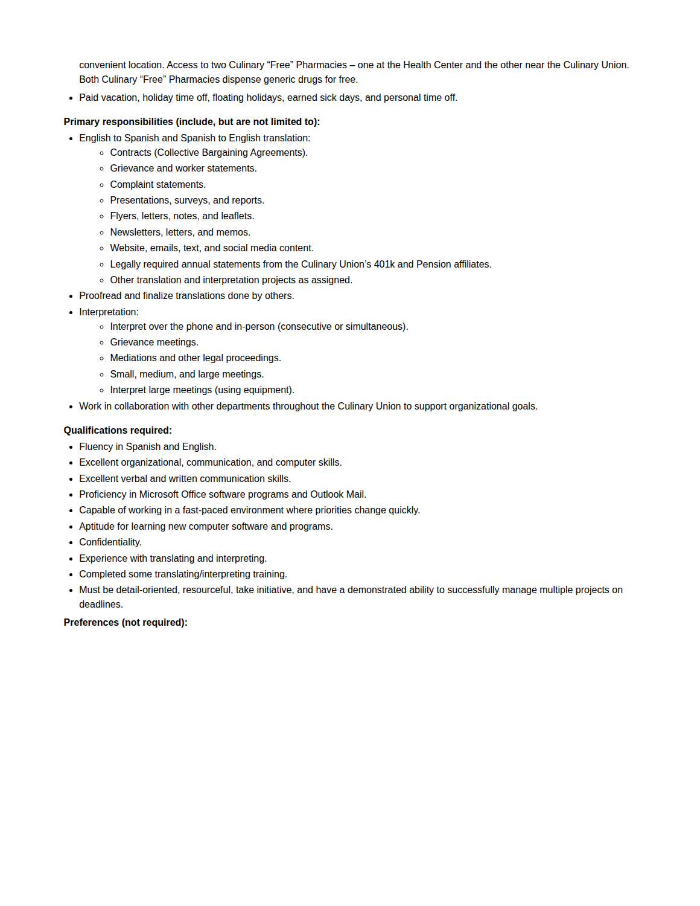convenient location. Access to two Culinary “Free” Pharmacies – one at the Health Center and the other near the Culinary Union. Both Culinary “Free” Pharmacies dispense generic drugs for free.
Paid vacation, holiday time off, floating holidays, earned sick days, and personal time off.
Primary responsibilities (include, but are not limited to):
English to Spanish and Spanish to English translation:
Contracts (Collective Bargaining Agreements).
Grievance and worker statements.
Complaint statements.
Presentations, surveys, and reports.
Flyers, letters, notes, and leaflets.
Newsletters, letters, and memos.
Website, emails, text, and social media content.
Legally required annual statements from the Culinary Union’s 401k and Pension affiliates.
Other translation and interpretation projects as assigned.
Proofread and finalize translations done by others.
Interpretation:
Interpret over the phone and in-person (consecutive or simultaneous).
Grievance meetings.
Mediations and other legal proceedings.
Small, medium, and large meetings.
Interpret large meetings (using equipment).
Work in collaboration with other departments throughout the Culinary Union to support organizational goals.
Qualifications required:
Fluency in Spanish and English.
Excellent organizational, communication, and computer skills.
Excellent verbal and written communication skills.
Proficiency in Microsoft Office software programs and Outlook Mail.
Capable of working in a fast-paced environment where priorities change quickly.
Aptitude for learning new computer software and programs.
Confidentiality.
Experience with translating and interpreting.
Completed some translating/interpreting training.
Must be detail-oriented, resourceful, take initiative, and have a demonstrated ability to successfully manage multiple projects on deadlines.
Preferences (not required):